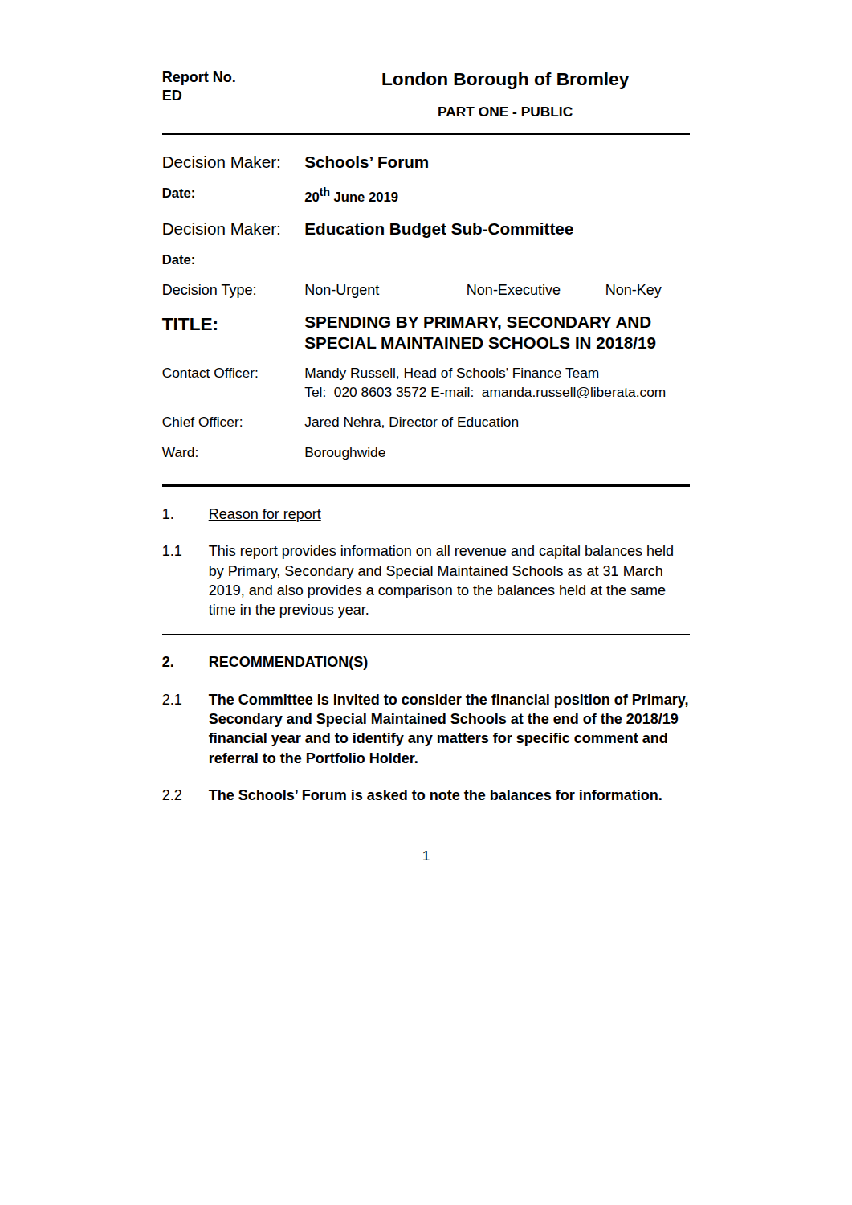Report No.
ED
London Borough of Bromley
PART ONE - PUBLIC
| Decision Maker: | Schools’ Forum |
| Date: | 20 th June 2019 |
| Decision Maker: | Education Budget Sub-Committee |
| Date: | |
| Decision Type: | Non-Urgent Non-Executive Non-Key |
| TITLE: | SPENDING BY PRIMARY, SECONDARY AND SPECIAL MAINTAINED SCHOOLS IN 2018/19 |
| Contact Officer: | Mandy Russell, Head of Schools' Finance Team Tel: 020 8603 3572 E-mail: amanda.russell@liberata.com |
| Chief Officer: | Jared Nehra, Director of Education |
| Ward: | Boroughwide |
1.
Reason for report
1.1
This report provides information on all revenue and capital balances held by Primary, Secondary and Special Maintained Schools as at 31 March 2019, and also provides a comparison to the balances held at the same time in the previous year.
2.
RECOMMENDATION(S)
2.1
The Committee is invited to consider the financial position of Primary, Secondary and Special Maintained Schools at the end of the 2018/19 financial year and to identify any matters for specific comment and referral to the Portfolio Holder.
2.2
The Schools’ Forum is asked to note the balances for information.
1